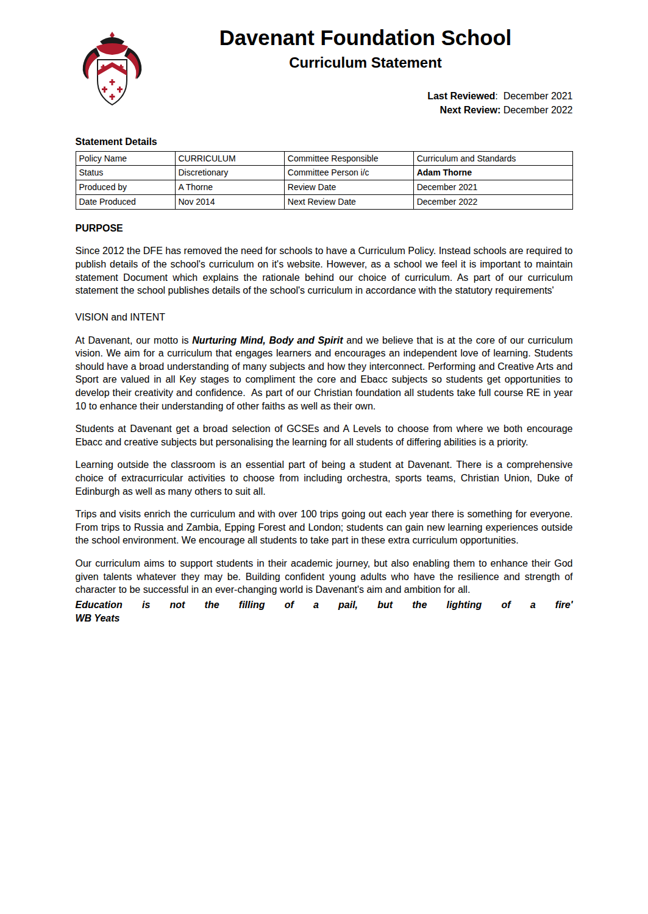Davenant Foundation School
Curriculum Statement
Last Reviewed: December 2021
Next Review: December 2022
Statement Details
| Policy Name | CURRICULUM | Committee Responsible | Curriculum and Standards |
| Status | Discretionary | Committee Person i/c | Adam Thorne |
| Produced by | A Thorne | Review Date | December 2021 |
| Date Produced | Nov 2014 | Next Review Date | December 2022 |
PURPOSE
Since 2012 the DFE has removed the need for schools to have a Curriculum Policy. Instead schools are required to publish details of the school's curriculum on it's website. However, as a school we feel it is important to maintain statement Document which explains the rationale behind our choice of curriculum. As part of our curriculum statement the school publishes details of the school's curriculum in accordance with the statutory requirements'
VISION and INTENT
At Davenant, our motto is Nurturing Mind, Body and Spirit and we believe that is at the core of our curriculum vision. We aim for a curriculum that engages learners and encourages an independent love of learning. Students should have a broad understanding of many subjects and how they interconnect. Performing and Creative Arts and Sport are valued in all Key stages to compliment the core and Ebacc subjects so students get opportunities to develop their creativity and confidence. As part of our Christian foundation all students take full course RE in year 10 to enhance their understanding of other faiths as well as their own.
Students at Davenant get a broad selection of GCSEs and A Levels to choose from where we both encourage Ebacc and creative subjects but personalising the learning for all students of differing abilities is a priority.
Learning outside the classroom is an essential part of being a student at Davenant. There is a comprehensive choice of extracurricular activities to choose from including orchestra, sports teams, Christian Union, Duke of Edinburgh as well as many others to suit all.
Trips and visits enrich the curriculum and with over 100 trips going out each year there is something for everyone. From trips to Russia and Zambia, Epping Forest and London; students can gain new learning experiences outside the school environment. We encourage all students to take part in these extra curriculum opportunities.
Our curriculum aims to support students in their academic journey, but also enabling them to enhance their God given talents whatever they may be. Building confident young adults who have the resilience and strength of character to be successful in an ever-changing world is Davenant's aim and ambition for all.
Education is not the filling of a pail, but the lighting of a fire'
WB Yeats